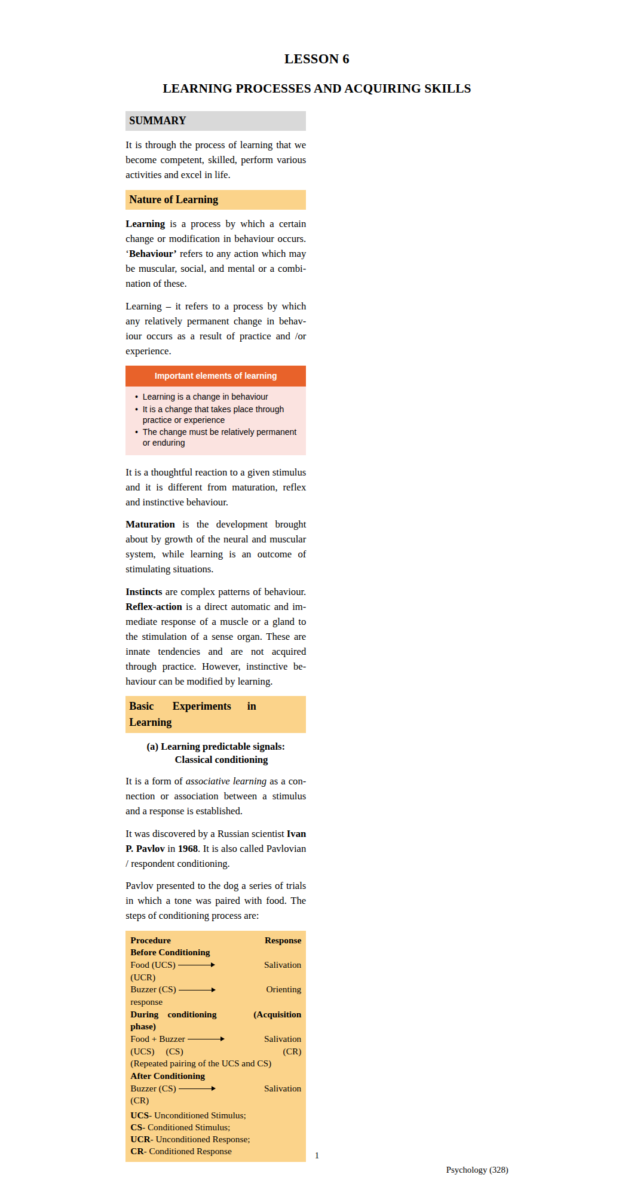LESSON 6
LEARNING PROCESSES AND ACQUIRING SKILLS
SUMMARY
It is through the process of learning that we become competent, skilled, perform various activities and excel in life.
Nature of Learning
Learning is a process by which a certain change or modification in behaviour occurs. ‘Behaviour’ refers to any action which may be muscular, social, and mental or a combination of these.
Learning – it refers to a process by which any relatively permanent change in behaviour occurs as a result of practice and /or experience.
Important elements of learning
Learning is a change in behaviour
It is a change that takes place through practice or experience
The change must be relatively permanent or enduring
It is a thoughtful reaction to a given stimulus and it is different from maturation, reflex and instinctive behaviour.
Maturation is the development brought about by growth of the neural and muscular system, while learning is an outcome of stimulating situations.
Instincts are complex patterns of behaviour. Reflex-action is a direct automatic and immediate response of a muscle or a gland to the stimulation of a sense organ. These are innate tendencies and are not acquired through practice. However, instinctive behaviour can be modified by learning.
Basic Experiments inLearning
(a) Learning predictable signals:Classical conditioning
It is a form of associative learning as a connection or association between a stimulus and a response is established.
It was discovered by a Russian scientist Ivan P. Pavlov in 1968. It is also called Pavlovian / respondent conditioning.
Pavlov presented to the dog a series of trials in which a tone was paired with food. The steps of conditioning process are:
Procedure
Response
Before Conditioning
Food (UCS)
Salivation
(UCR)
Buzzer (CS)
Orienting
response
During conditioning
(Acquisition
phase)
Food + Buzzer
Salivation
(UCS) (CS)
(CR)
(Repeated pairing of the UCS and CS)
After Conditioning
Buzzer (CS)
Salivation
(CR)
UCS- Unconditioned Stimulus;
CS- Conditioned Stimulus;
UCR- Unconditioned Response;
CR- Conditioned Response
1
Psychology (328)